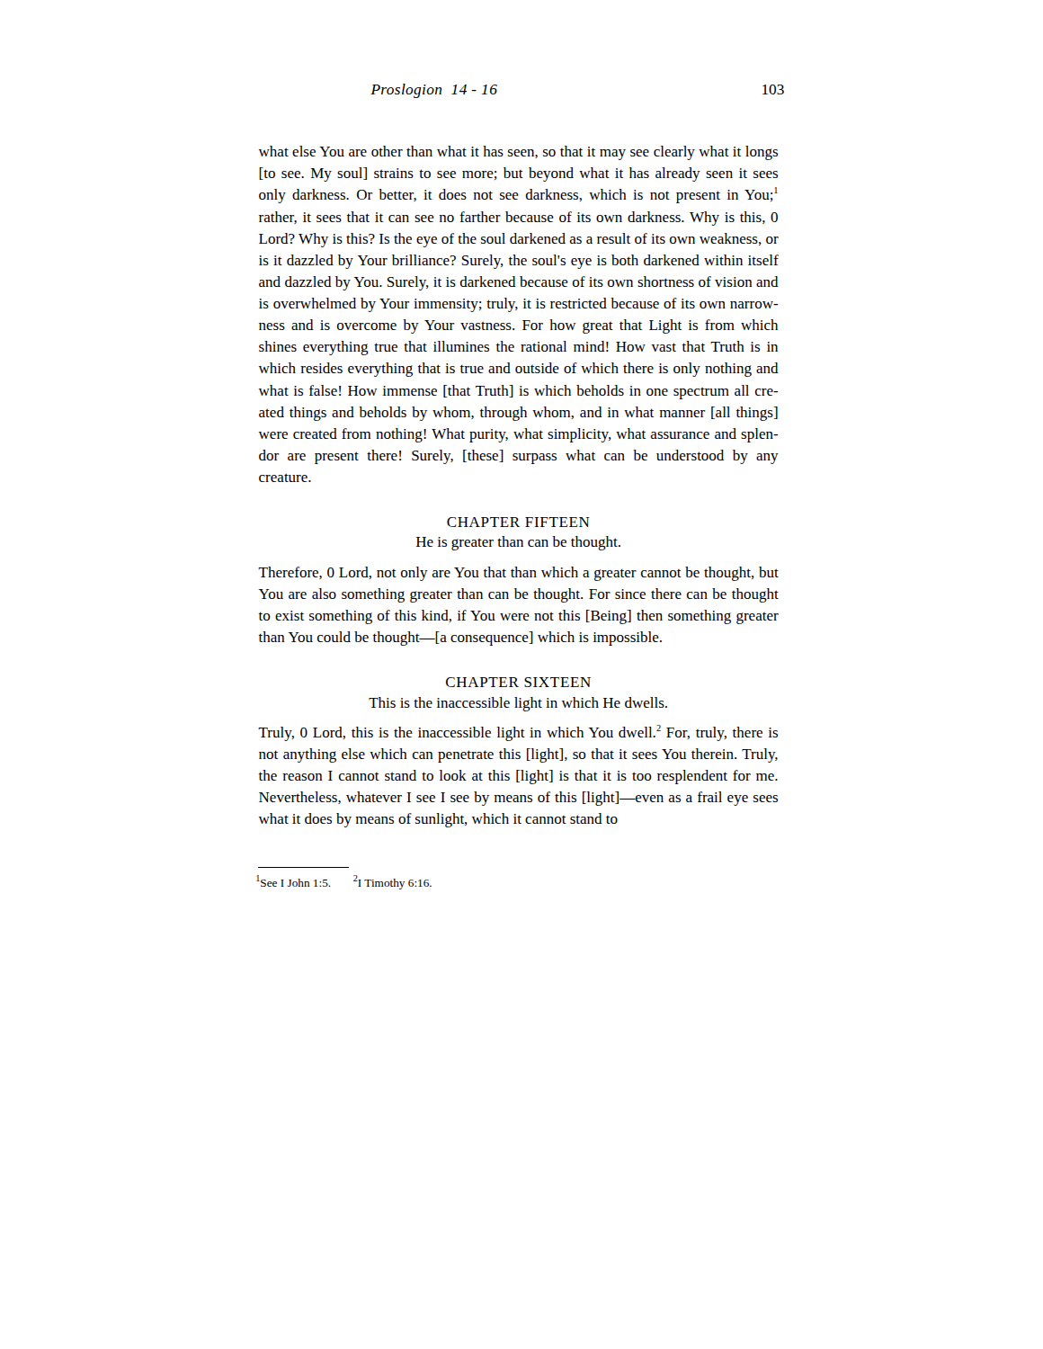Proslogion 14 - 16 103
what else You are other than what it has seen, so that it may see clearly what it longs [to see. My soul] strains to see more; but beyond what it has already seen it sees only darkness. Or better, it does not see darkness, which is not present in You;1 rather, it sees that it can see no farther because of its own darkness. Why is this, 0 Lord? Why is this? Is the eye of the soul darkened as a result of its own weakness, or is it dazzled by Your brilliance? Surely, the soul's eye is both darkened within itself and dazzled by You. Surely, it is darkened because of its own shortness of vision and is overwhelmed by Your immensity; truly, it is restricted because of its own narrowness and is overcome by Your vastness. For how great that Light is from which shines everything true that illumines the rational mind! How vast that Truth is in which resides everything that is true and outside of which there is only nothing and what is false! How immense [that Truth] is which beholds in one spectrum all created things and beholds by whom, through whom, and in what manner [all things] were created from nothing! What purity, what simplicity, what assurance and splendor are present there! Surely, [these] surpass what can be understood by any creature.
CHAPTER FIFTEEN He is greater than can be thought.
Therefore, 0 Lord, not only are You that than which a greater cannot be thought, but You are also something greater than can be thought. For since there can be thought to exist something of this kind, if You were not this [Being] then something greater than You could be thought—[a consequence] which is impossible.
CHAPTER SIXTEEN This is the inaccessible light in which He dwells.
Truly, 0 Lord, this is the inaccessible light in which You dwell.2 For, truly, there is not anything else which can penetrate this [light], so that it sees You therein. Truly, the reason I cannot stand to look at this [light] is that it is too resplendent for me. Nevertheless, whatever I see I see by means of this [light]—even as a frail eye sees what it does by means of sunlight, which it cannot stand to
1See I John 1:5. 2I Timothy 6:16.